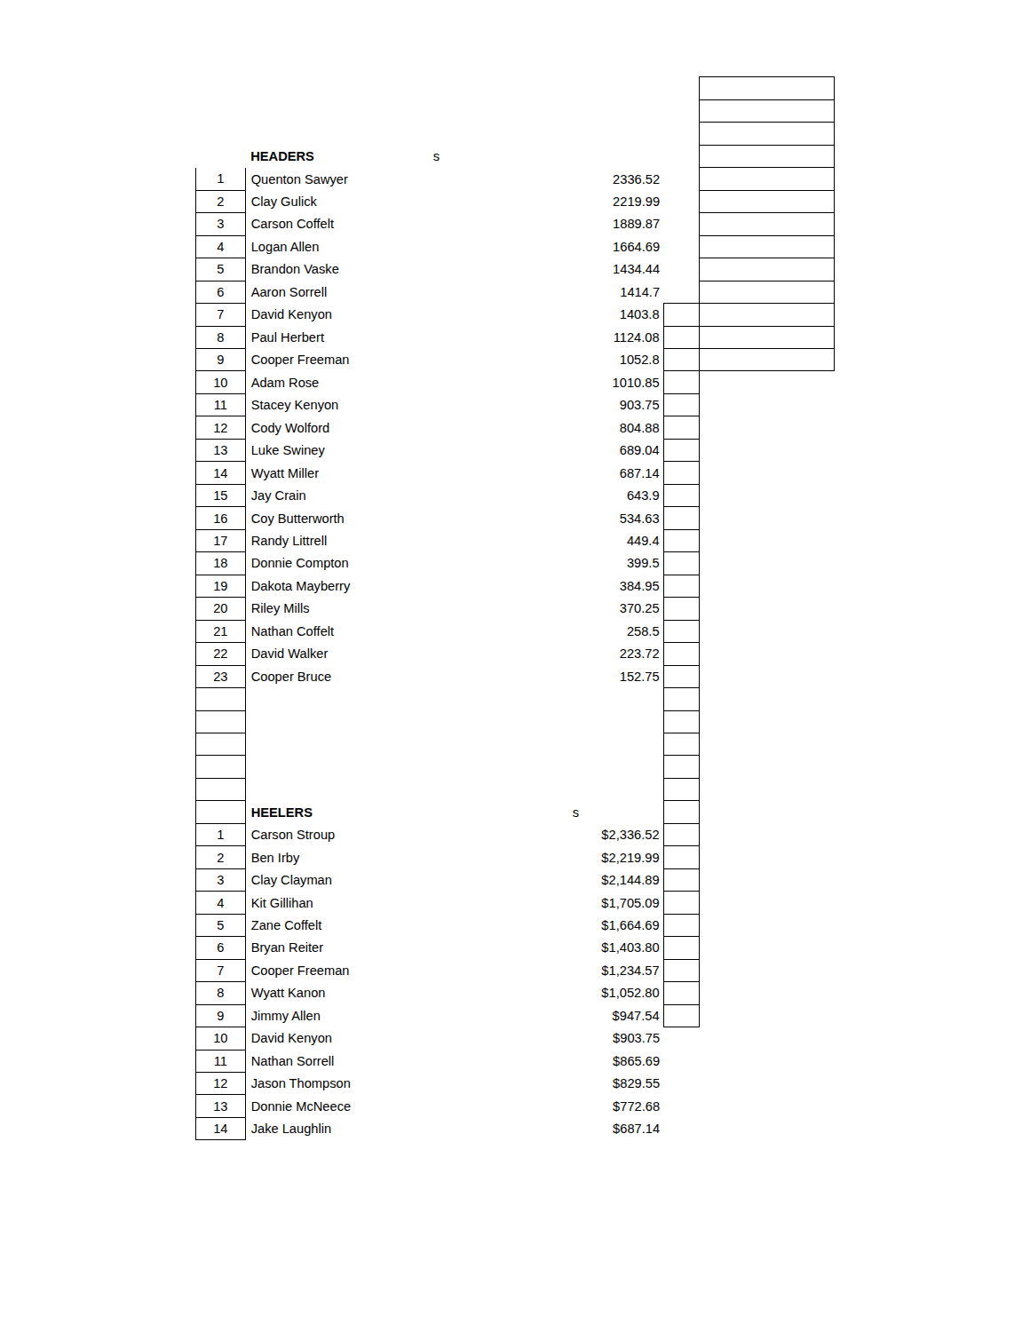| | HEADERS | s | | | |
| 1 | Quenton Sawyer | | 2336.52 | | |
| 2 | Clay Gulick | | 2219.99 | | |
| 3 | Carson Coffelt | | 1889.87 | | |
| 4 | Logan Allen | | 1664.69 | | |
| 5 | Brandon Vaske | | 1434.44 | | |
| 6 | Aaron Sorrell | | 1414.7 | | |
| 7 | David Kenyon | | 1403.8 | | |
| 8 | Paul Herbert | | 1124.08 | | |
| 9 | Cooper Freeman | | 1052.8 | | |
| 10 | Adam Rose | | 1010.85 | | |
| 11 | Stacey Kenyon | | 903.75 | | |
| 12 | Cody Wolford | | 804.88 | | |
| 13 | Luke Swiney | | 689.04 | | |
| 14 | Wyatt Miller | | 687.14 | | |
| 15 | Jay Crain | | 643.9 | | |
| 16 | Coy Butterworth | | 534.63 | | |
| 17 | Randy Littrell | | 449.4 | | |
| 18 | Donnie Compton | | 399.5 | | |
| 19 | Dakota Mayberry | | 384.95 | | |
| 20 | Riley Mills | | 370.25 | | |
| 21 | Nathan Coffelt | | 258.5 | | |
| 22 | David Walker | | 223.72 | | |
| 23 | Cooper Bruce | | 152.75 | | |
| . | | | | | |
| . | | | | | |
| . | | | | | |
| . | | | | | |
| . | | | | | |
| . | HEELERS | | s | | |
| 1 | Carson Stroup | | $2,336.52 | | |
| 2 | Ben Irby | | $2,219.99 | | |
| 3 | Clay Clayman | | $2,144.89 | | |
| 4 | Kit Gillihan | | $1,705.09 | | |
| 5 | Zane Coffelt | | $1,664.69 | | |
| 6 | Bryan Reiter | | $1,403.80 | | |
| 7 | Cooper Freeman | | $1,234.57 | | |
| 8 | Wyatt Kanon | | $1,052.80 | | |
| 9 | Jimmy Allen | | $947.54 | | |
| 10 | David Kenyon | | $903.75 | | |
| 11 | Nathan Sorrell | | $865.69 | | |
| 12 | Jason Thompson | | $829.55 | | |
| 13 | Donnie McNeece | | $772.68 | | |
| 14 | Jake Laughlin | | $687.14 | | |